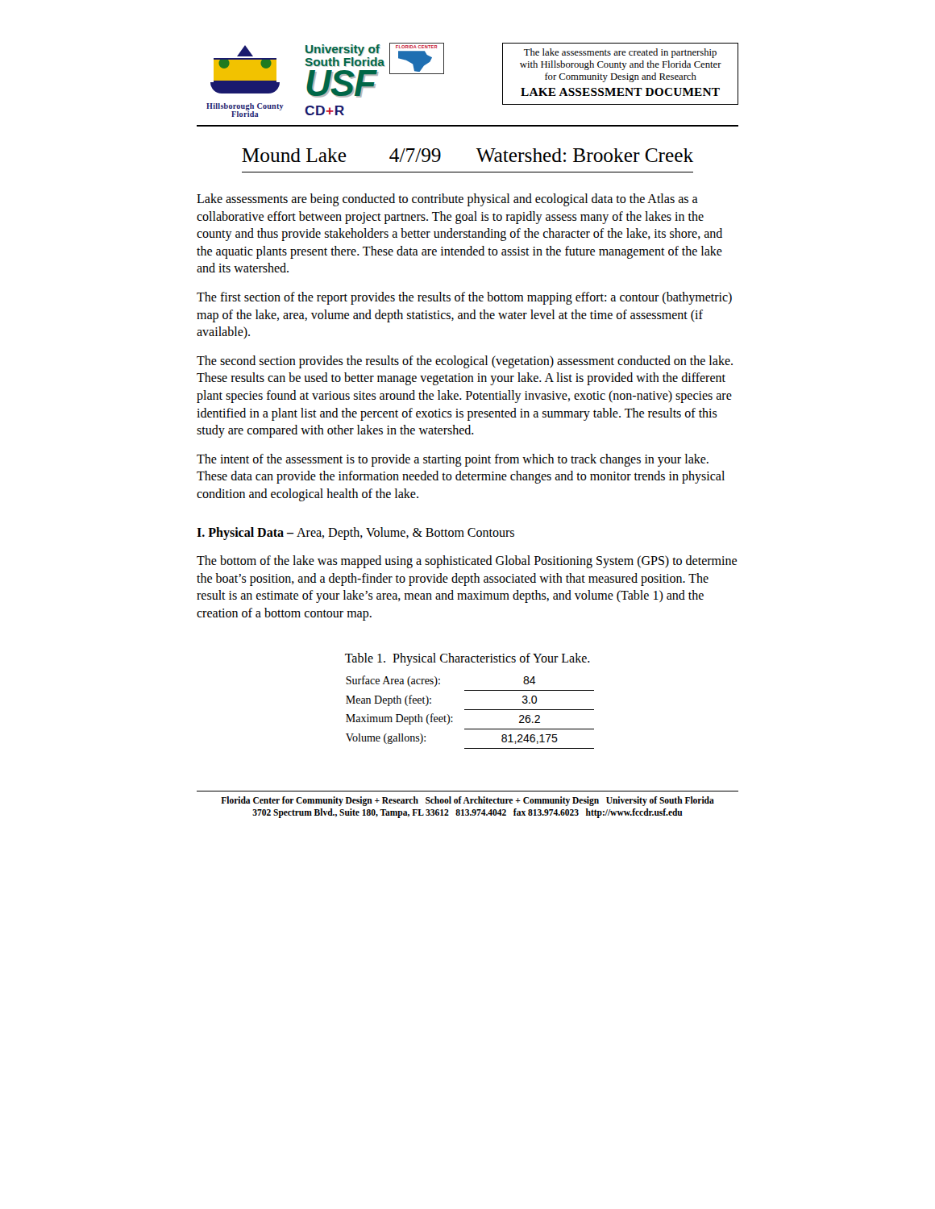Hillsborough County
Florida
University of
South Florida
USF
FLORIDA CENTER
CD+R
The lake assessments are created in partnership
with Hillsborough County and the Florida Center
for Community Design and Research
LAKE ASSESSMENT DOCUMENT
Mound Lake 4/7/99 Watershed: Brooker Creek
Lake assessments are being conducted to contribute physical and ecological data to the Atlas as a collaborative effort between project partners. The goal is to rapidly assess many of the lakes in the county and thus provide stakeholders a better understanding of the character of the lake, its shore, and the aquatic plants present there. These data are intended to assist in the future management of the lake and its watershed.
The first section of the report provides the results of the bottom mapping effort: a contour (bathymetric) map of the lake, area, volume and depth statistics, and the water level at the time of assessment (if available).
The second section provides the results of the ecological (vegetation) assessment conducted on the lake. These results can be used to better manage vegetation in your lake. A list is provided with the different plant species found at various sites around the lake. Potentially invasive, exotic (non-native) species are identified in a plant list and the percent of exotics is presented in a summary table. The results of this study are compared with other lakes in the watershed.
The intent of the assessment is to provide a starting point from which to track changes in your lake. These data can provide the information needed to determine changes and to monitor trends in physical condition and ecological health of the lake.
I. Physical Data – Area, Depth, Volume, & Bottom Contours
The bottom of the lake was mapped using a sophisticated Global Positioning System (GPS) to determine the boat’s position, and a depth-finder to provide depth associated with that measured position. The result is an estimate of your lake’s area, mean and maximum depths, and volume (Table 1) and the creation of a bottom contour map.
Table 1. Physical Characteristics of Your Lake.
| Surface Area (acres): | 84 |
| Mean Depth (feet): | 3.0 |
| Maximum Depth (feet): | 26.2 |
| Volume (gallons): | 81,246,175 |
Florida Center for Community Design + Research School of Architecture + Community Design University of South Florida
3702 Spectrum Blvd., Suite 180, Tampa, FL 33612 813.974.4042 fax 813.974.6023 http://www.fccdr.usf.edu